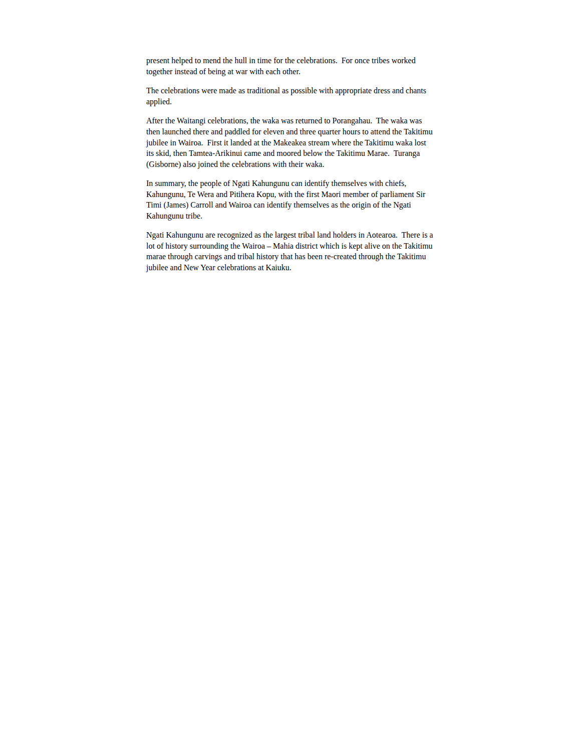present helped to mend the hull in time for the celebrations. For once tribes worked together instead of being at war with each other.
The celebrations were made as traditional as possible with appropriate dress and chants applied.
After the Waitangi celebrations, the waka was returned to Porangahau. The waka was then launched there and paddled for eleven and three quarter hours to attend the Takitimu jubilee in Wairoa. First it landed at the Makeakea stream where the Takitimu waka lost its skid, then Tamtea-Arikinui came and moored below the Takitimu Marae. Turanga (Gisborne) also joined the celebrations with their waka.
In summary, the people of Ngati Kahungunu can identify themselves with chiefs, Kahungunu, Te Wera and Pitihera Kopu, with the first Maori member of parliament Sir Timi (James) Carroll and Wairoa can identify themselves as the origin of the Ngati Kahungunu tribe.
Ngati Kahungunu are recognized as the largest tribal land holders in Aotearoa. There is a lot of history surrounding the Wairoa – Mahia district which is kept alive on the Takitimu marae through carvings and tribal history that has been re-created through the Takitimu jubilee and New Year celebrations at Kaiuku.